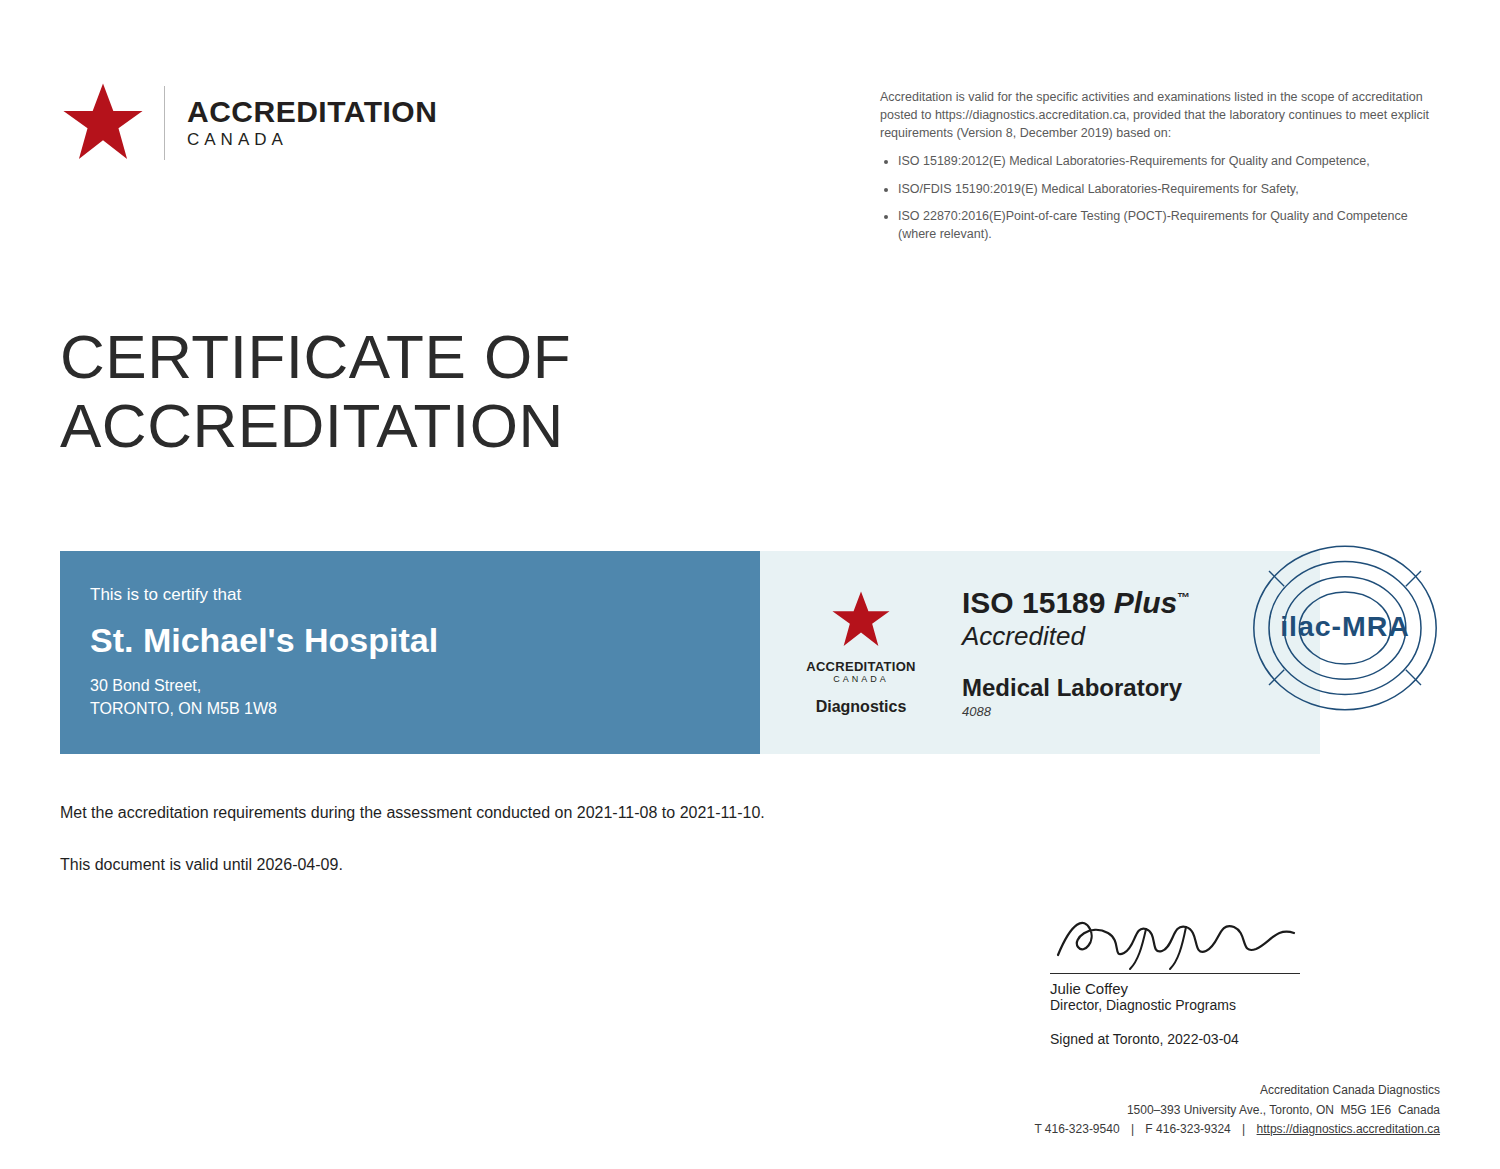ACCREDITATION
CANADA
Accreditation is valid for the specific activities and examinations listed in the scope of accreditation posted to https://diagnostics.accreditation.ca, provided that the laboratory continues to meet explicit requirements (Version 8, December 2019) based on:
ISO 15189:2012(E) Medical Laboratories-Requirements for Quality and Competence,
ISO/FDIS 15190:2019(E) Medical Laboratories-Requirements for Safety,
ISO 22870:2016(E)Point-of-care Testing (POCT)-Requirements for Quality and Competence (where relevant).
CERTIFICATE OF
ACCREDITATION
This is to certify that
St. Michael's Hospital
30 Bond Street,
TORONTO, ON M5B 1W8
ACCREDITATION
CANADA
Diagnostics
ISO 15189 Plus™
Accredited
Medical Laboratory
4088
ilac-MRA
Met the accreditation requirements during the assessment conducted on 2021-11-08 to 2021-11-10.
This document is valid until 2026-04-09.
Julie Coffey
Director, Diagnostic Programs
Signed at Toronto, 2022-03-04
Accreditation Canada Diagnostics
1500–393 University Ave., Toronto, ON M5G 1E6 Canada
T 416-323-9540 | F 416-323-9324 | https://diagnostics.accreditation.ca